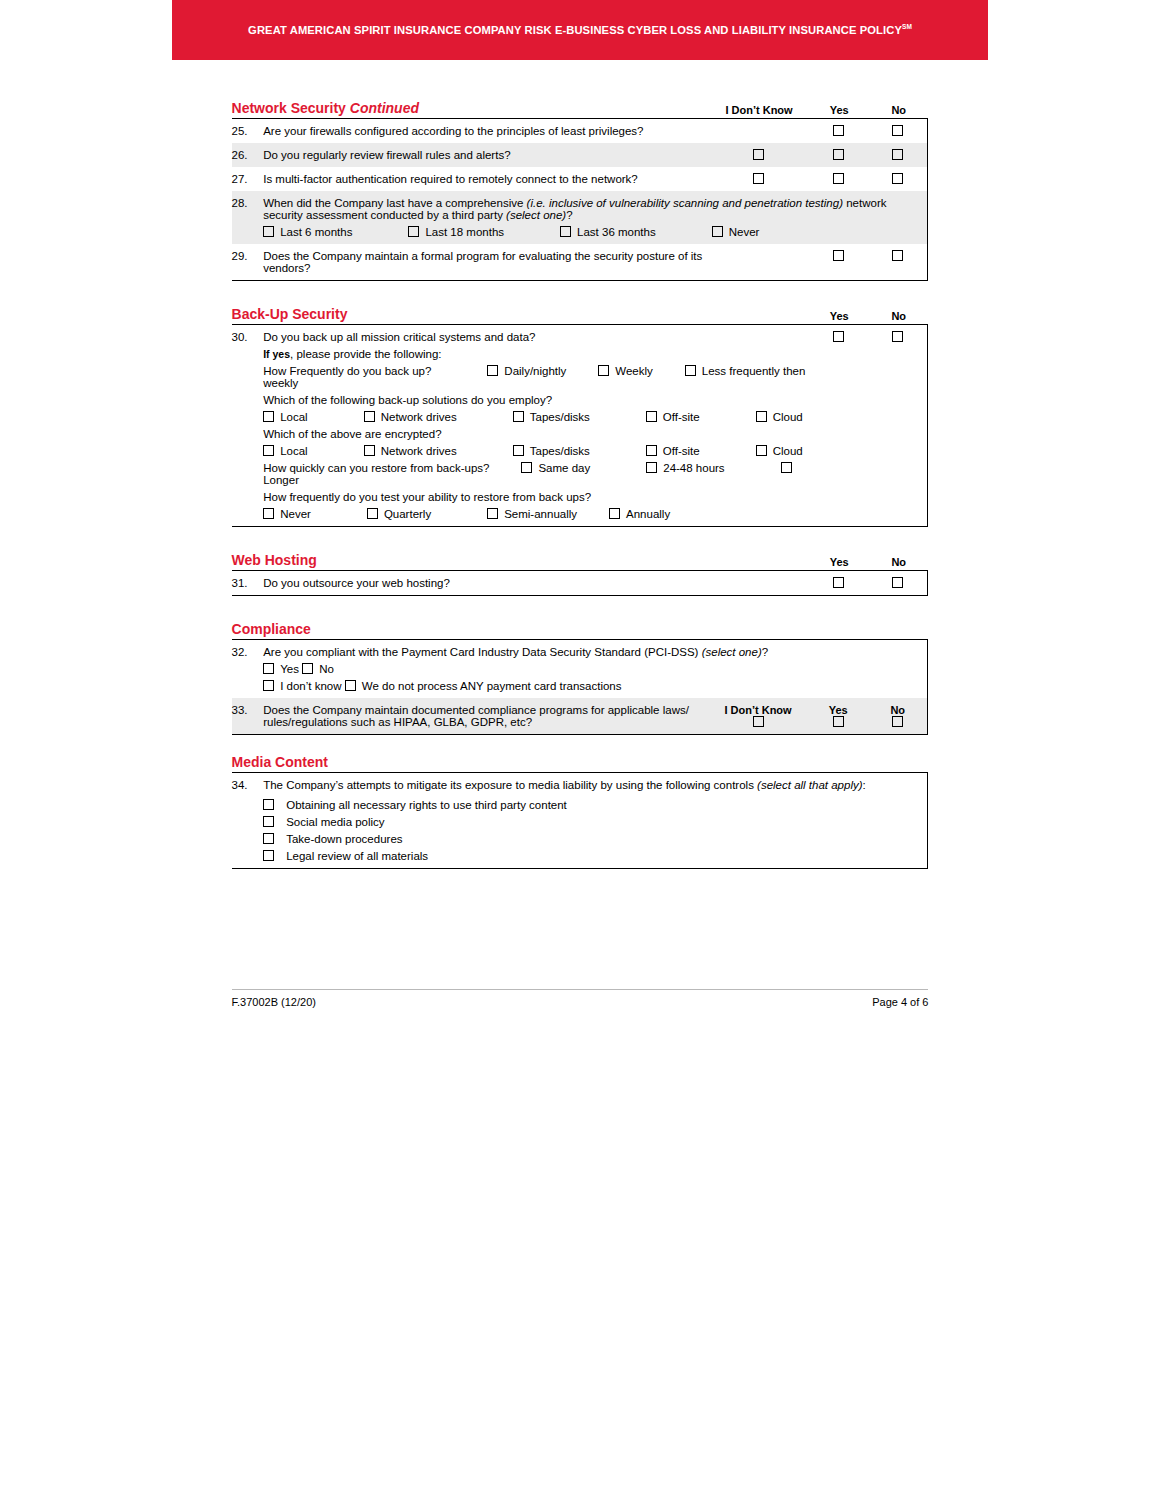Great American Spirit Insurance Company Risk e-Business Cyber Loss and Liability Insurance PolicySM
Network Security Continued
I Don’t Know Yes No
| 25. | Are your firewalls configured according to the principles of least privileges? | | | |
| 26. | Do you regularly review firewall rules and alerts? | | | |
| 27. | Is multi-factor authentication required to remotely connect to the network? | | | |
| 28. | When did the Company last have a comprehensive (i.e. inclusive of vulnerability scanning and penetration testing) network security assessment conducted by a third party (select one) ? Last 6 months Last 18 months Last 36 months Never |
| 29. | Does the Company maintain a formal program for evaluating the security posture of its vendors? | | | |
Back-Up Security
Yes No
| 30. | Do you back up all mission critical systems and data? If yes , please provide the following: How Frequently do you back up? Daily/nightly Weekly Less frequently then weekly Which of the following back-up solutions do you employ? Local Network drives Tapes/disks Off-site Cloud Which of the above are encrypted? Local Network drives Tapes/disks Off-site Cloud How quickly can you restore from back-ups? Same day 24-48 hours Longer How frequently do you test your ability to restore from back ups? Never Quarterly Semi-annually Annually | | |
Web Hosting
Yes No
| 31. | Do you outsource your web hosting? | | |
Compliance
| 32. | Are you compliant with the Payment Card Industry Data Security Standard (PCI-DSS) (select one) ? Yes No I don’t know We do not process ANY payment card transactions |
| 33. | Does the Company maintain documented compliance programs for applicable laws/ rules/regulations such as HIPAA, GLBA, GDPR, etc? | I Don’t Know | Yes | No |
Media Content
| 34. | The Company’s attempts to mitigate its exposure to media liability by using the following controls (select all that apply) : Obtaining all necessary rights to use third party content Social media policy Take-down procedures Legal review of all materials |
F.37002B (12/20)
Page 4 of 6